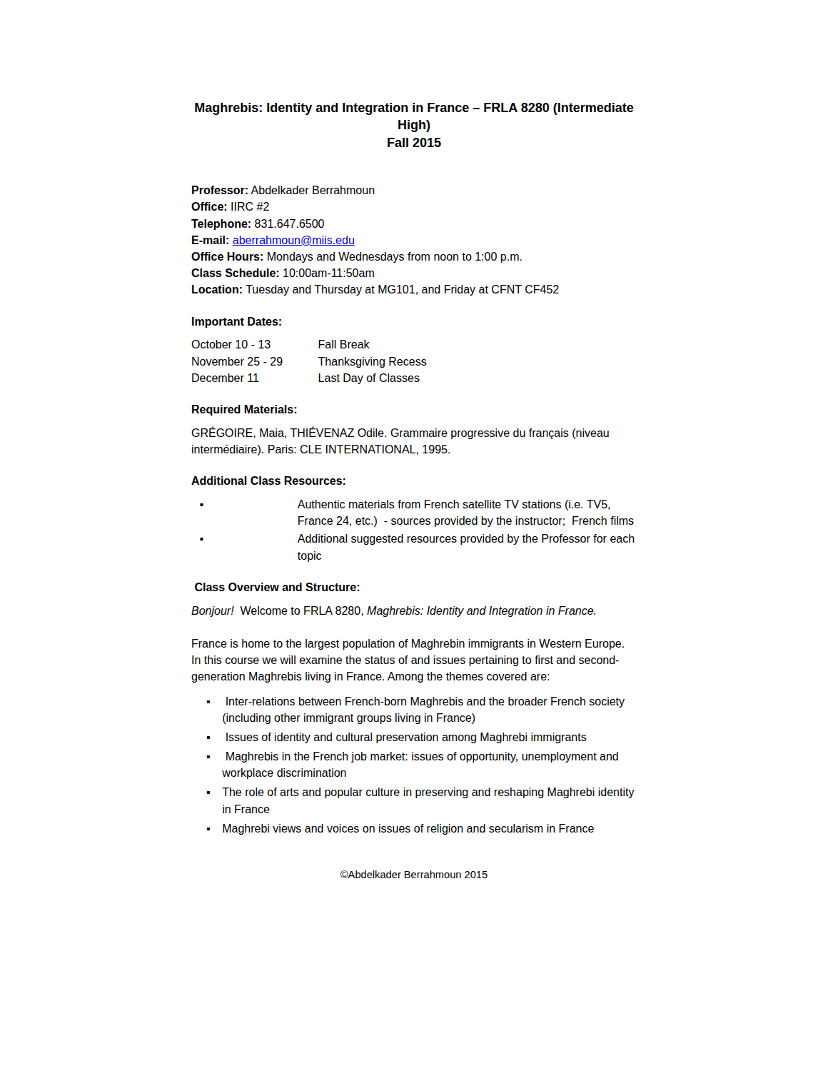Maghrebis: Identity and Integration in France – FRLA 8280 (Intermediate High)
Fall 2015
Professor: Abdelkader Berrahmoun
Office: IIRC #2
Telephone: 831.647.6500
E-mail: aberrahmoun@miis.edu
Office Hours: Mondays and Wednesdays from noon to 1:00 p.m.
Class Schedule: 10:00am-11:50am
Location: Tuesday and Thursday at MG101, and Friday at CFNT CF452
Important Dates:
October 10 - 13 Fall Break
November 25 - 29 Thanksgiving Recess
December 11 Last Day of Classes
Required Materials:
GRÉGOIRE, Maia, THIÉVENAZ Odile. Grammaire progressive du français (niveau intermédiaire). Paris: CLE INTERNATIONAL, 1995.
Additional Class Resources:
Authentic materials from French satellite TV stations (i.e. TV5, France 24, etc.) - sources provided by the instructor; French films
Additional suggested resources provided by the Professor for each topic
Class Overview and Structure:
Bonjour! Welcome to FRLA 8280, Maghrebis: Identity and Integration in France.
France is home to the largest population of Maghrebin immigrants in Western Europe.
In this course we will examine the status of and issues pertaining to first and second-generation Maghrebis living in France. Among the themes covered are:
Inter-relations between French-born Maghrebis and the broader French society (including other immigrant groups living in France)
Issues of identity and cultural preservation among Maghrebi immigrants
Maghrebis in the French job market: issues of opportunity, unemployment and workplace discrimination
The role of arts and popular culture in preserving and reshaping Maghrebi identity in France
Maghrebi views and voices on issues of religion and secularism in France
©Abdelkader Berrahmoun 2015